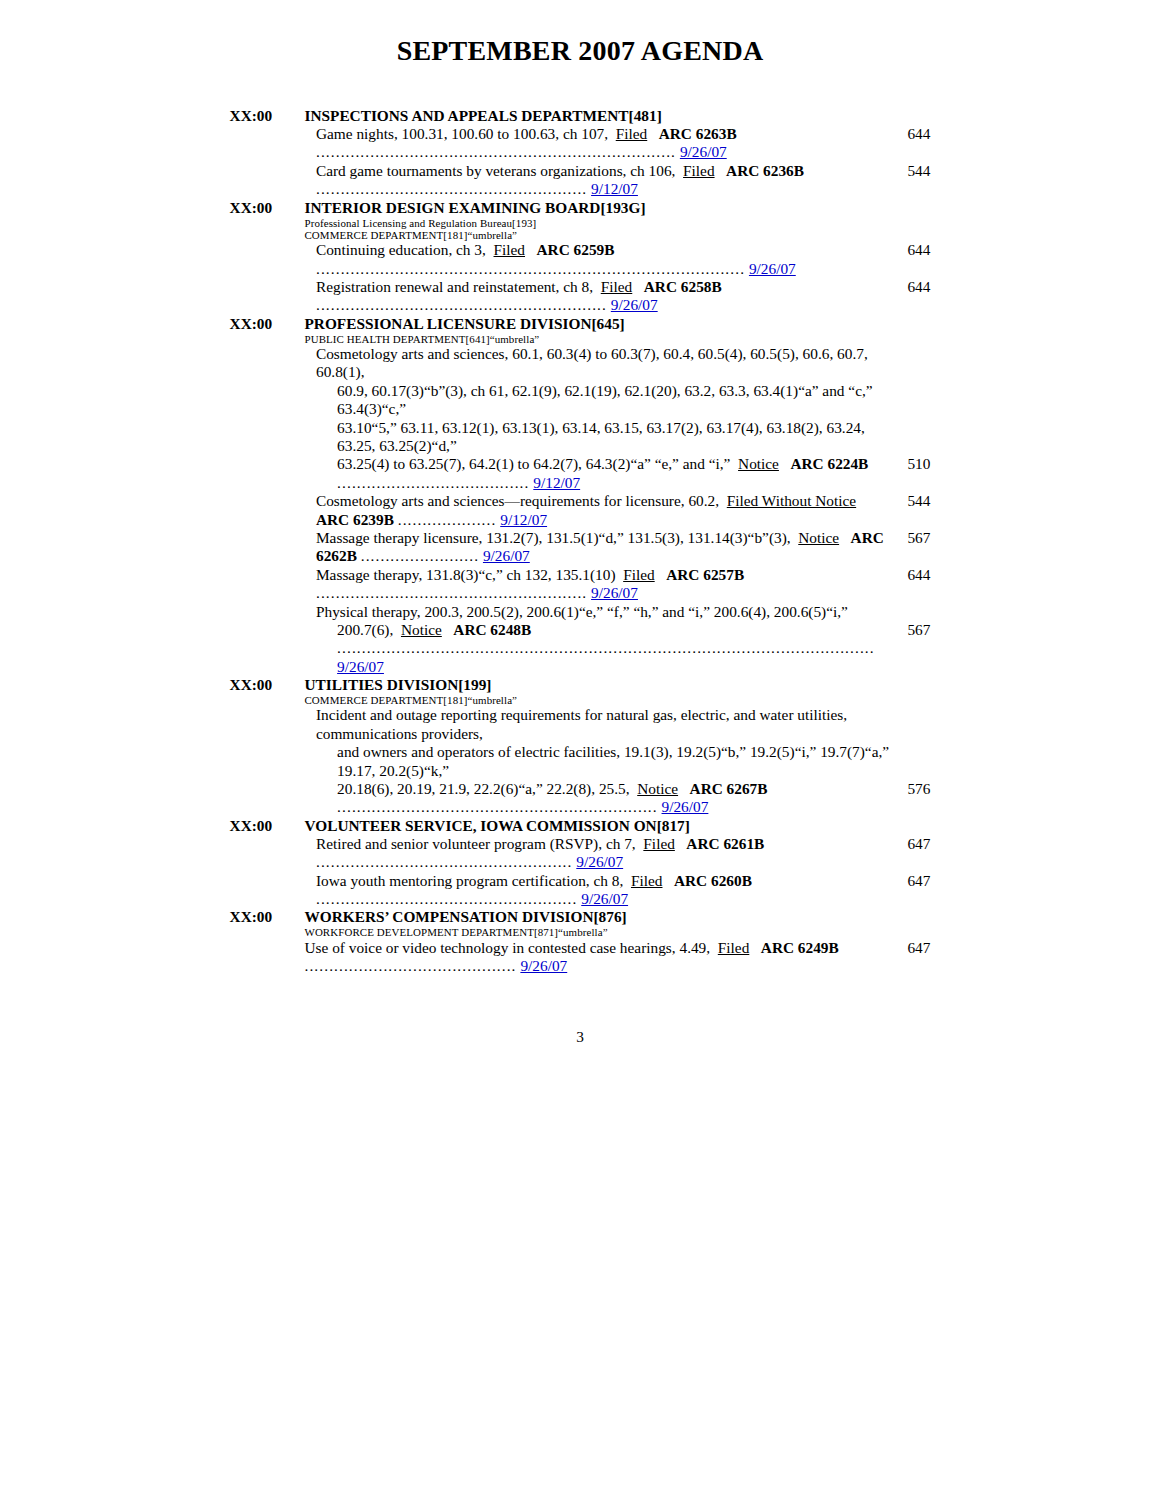SEPTEMBER 2007 AGENDA
| XX:00 | INSPECTIONS AND APPEALS DEPARTMENT[481] |
| | Game nights, 100.31, 100.60 to 100.63, ch 107, Filed ARC 6263B ......................................................................... 9/26/07 | 644 |
| | Card game tournaments by veterans organizations, ch 106, Filed ARC 6236B ....................................................... 9/12/07 | 544 |
| XX:00 | INTERIOR DESIGN EXAMINING BOARD[193G] |
| | Professional Licensing and Regulation Bureau[193] COMMERCE DEPARTMENT[181]“umbrella” |
| | Continuing education, ch 3, Filed ARC 6259B ....................................................................................... 9/26/07 | 644 |
| | Registration renewal and reinstatement, ch 8, Filed ARC 6258B ........................................................... 9/26/07 | 644 |
| XX:00 | PROFESSIONAL LICENSURE DIVISION[645] |
| | PUBLIC HEALTH DEPARTMENT[641]“umbrella” |
| | Cosmetology arts and sciences, 60.1, 60.3(4) to 60.3(7), 60.4, 60.5(4), 60.5(5), 60.6, 60.7, 60.8(1), 60.9, 60.17(3)“b”(3), ch 61, 62.1(9), 62.1(19), 62.1(20), 63.2, 63.3, 63.4(1)“a” and “c,” 63.4(3)“c,” 63.10“5,” 63.11, 63.12(1), 63.13(1), 63.14, 63.15, 63.17(2), 63.17(4), 63.18(2), 63.24, 63.25, 63.25(2)“d,” | |
| | 63.25(4) to 63.25(7), 64.2(1) to 64.2(7), 64.3(2)“a” “e,” and “i,” Notice ARC 6224B ....................................... 9/12/07 | 510 |
| | Cosmetology arts and sciences—requirements for licensure, 60.2, Filed Without Notice ARC 6239B .................... 9/12/07 | 544 |
| | Massage therapy licensure, 131.2(7), 131.5(1)“d,” 131.5(3), 131.14(3)“b”(3), Notice ARC 6262B ........................ 9/26/07 | 567 |
| | Massage therapy, 131.8(3)“c,” ch 132, 135.1(10) Filed ARC 6257B ....................................................... 9/26/07 | 644 |
| | Physical therapy, 200.3, 200.5(2), 200.6(1)“e,” “f,” “h,” and “i,” 200.6(4), 200.6(5)“i,” | |
| | 200.7(6), Notice ARC 6248B ............................................................................................................. 9/26/07 | 567 |
| XX:00 | UTILITIES DIVISION[199] |
| | COMMERCE DEPARTMENT[181]“umbrella” |
| | Incident and outage reporting requirements for natural gas, electric, and water utilities, communications providers, and owners and operators of electric facilities, 19.1(3), 19.2(5)“b,” 19.2(5)“i,” 19.7(7)“a,” 19.17, 20.2(5)“k,” | |
| | 20.18(6), 20.19, 21.9, 22.2(6)“a,” 22.2(8), 25.5, Notice ARC 6267B ................................................................. 9/26/07 | 576 |
| XX:00 | VOLUNTEER SERVICE, IOWA COMMISSION ON[817] |
| | Retired and senior volunteer program (RSVP), ch 7, Filed ARC 6261B .................................................... 9/26/07 | 647 |
| | Iowa youth mentoring program certification, ch 8, Filed ARC 6260B ..................................................... 9/26/07 | 647 |
| XX:00 | WORKERS’ COMPENSATION DIVISION[876] |
| | WORKFORCE DEVELOPMENT DEPARTMENT[871]“umbrella” |
| | Use of voice or video technology in contested case hearings, 4.49, Filed ARC 6249B ........................................... 9/26/07 | 647 |
3